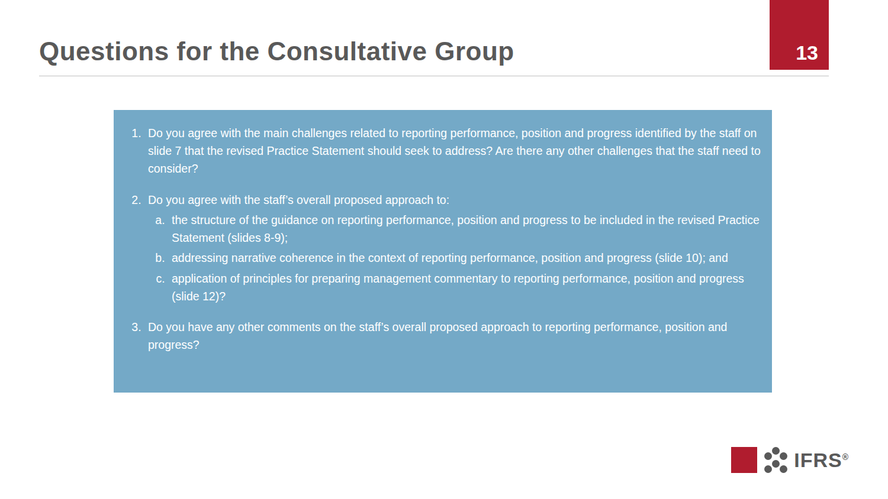13
Questions for the Consultative Group
Do you agree with the main challenges related to reporting performance, position and progress identified by the staff on slide 7 that the revised Practice Statement should seek to address? Are there any other challenges that the staff need to consider?
Do you agree with the staff’s overall proposed approach to:
the structure of the guidance on reporting performance, position and progress to be included in the revised Practice Statement (slides 8-9);
addressing narrative coherence in the context of reporting performance, position and progress (slide 10); and
application of principles for preparing management commentary to reporting performance, position and progress (slide 12)?
Do you have any other comments on the staff’s overall proposed approach to reporting performance, position and progress?
IFRS®